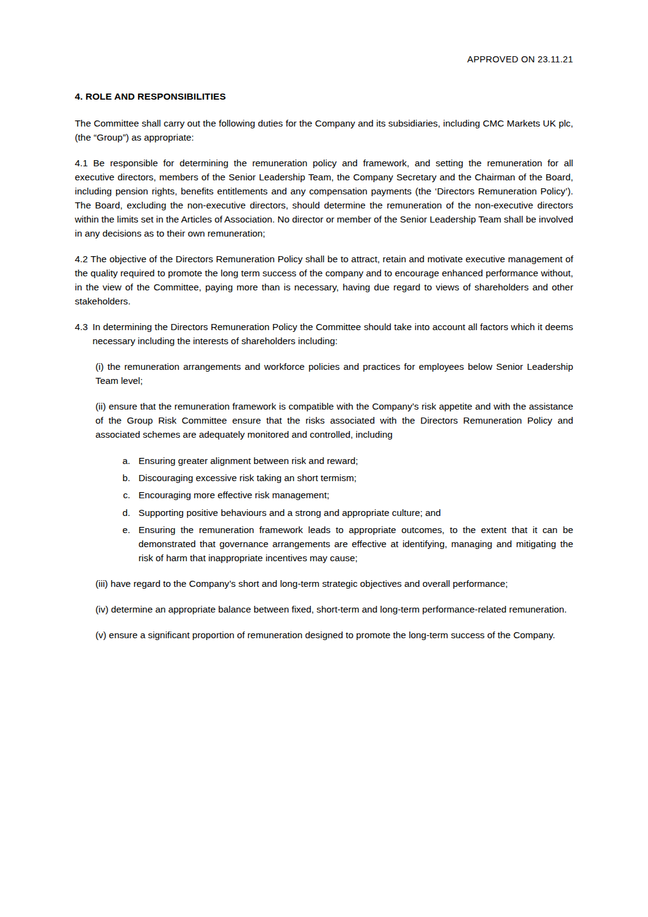APPROVED ON 23.11.21
4. ROLE AND RESPONSIBILITIES
The Committee shall carry out the following duties for the Company and its subsidiaries, including CMC Markets UK plc, (the “Group”) as appropriate:
4.1 Be responsible for determining the remuneration policy and framework, and setting the remuneration for all executive directors, members of the Senior Leadership Team, the Company Secretary and the Chairman of the Board, including pension rights, benefits entitlements and any compensation payments (the ‘Directors Remuneration Policy’). The Board, excluding the non-executive directors, should determine the remuneration of the non-executive directors within the limits set in the Articles of Association. No director or member of the Senior Leadership Team shall be involved in any decisions as to their own remuneration;
4.2 The objective of the Directors Remuneration Policy shall be to attract, retain and motivate executive management of the quality required to promote the long term success of the company and to encourage enhanced performance without, in the view of the Committee, paying more than is necessary, having due regard to views of shareholders and other stakeholders.
4.3 In determining the Directors Remuneration Policy the Committee should take into account all factors which it deems necessary including the interests of shareholders including:
(i) the remuneration arrangements and workforce policies and practices for employees below Senior Leadership Team level;
(ii) ensure that the remuneration framework is compatible with the Company’s risk appetite and with the assistance of the Group Risk Committee ensure that the risks associated with the Directors Remuneration Policy and associated schemes are adequately monitored and controlled, including
Ensuring greater alignment between risk and reward;
Discouraging excessive risk taking an short termism;
Encouraging more effective risk management;
Supporting positive behaviours and a strong and appropriate culture; and
Ensuring the remuneration framework leads to appropriate outcomes, to the extent that it can be demonstrated that governance arrangements are effective at identifying, managing and mitigating the risk of harm that inappropriate incentives may cause;
(iii) have regard to the Company’s short and long-term strategic objectives and overall performance;
(iv) determine an appropriate balance between fixed, short-term and long-term performance-related remuneration.
(v) ensure a significant proportion of remuneration designed to promote the long-term success of the Company.